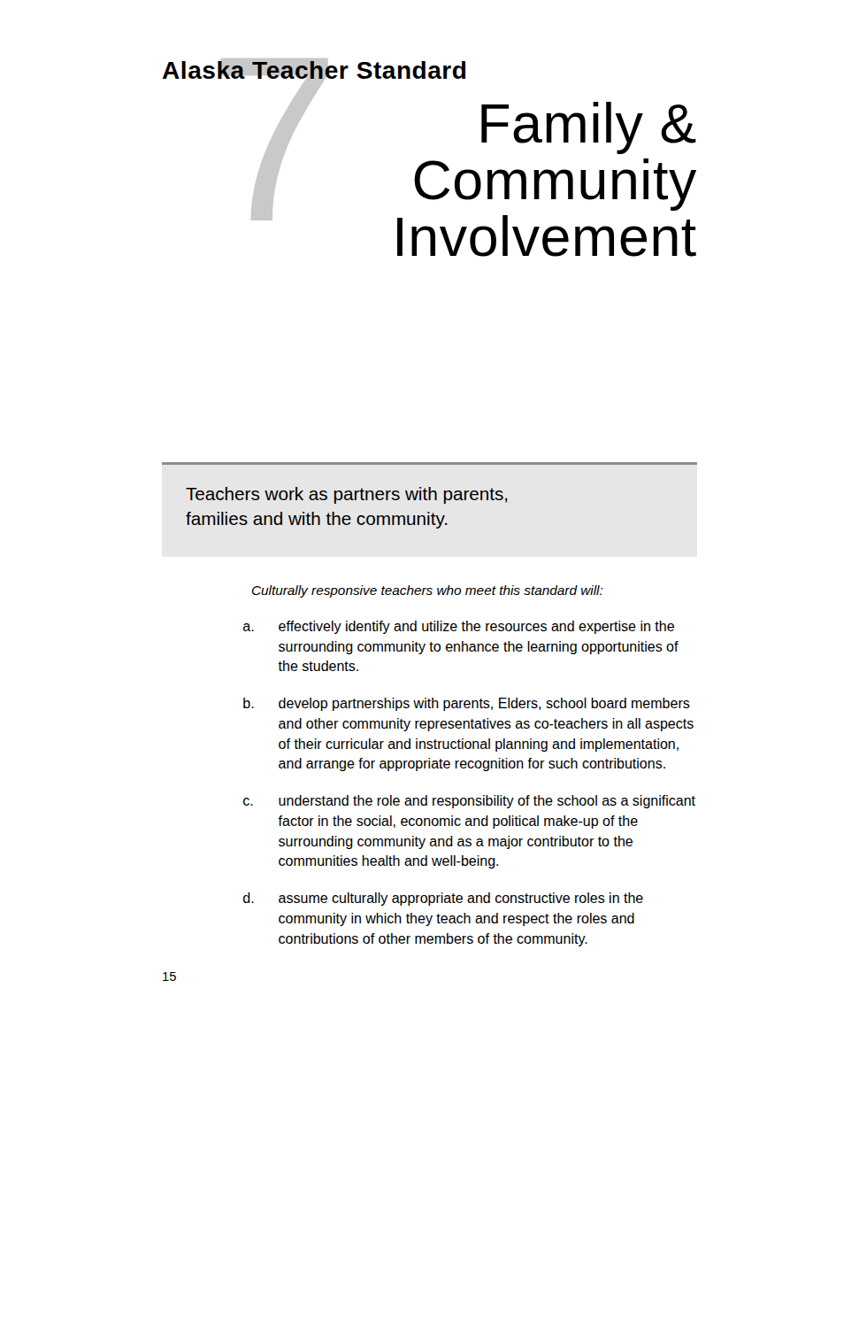7
Alaska Teacher Standard
Family & Community Involvement
Teachers work as partners with parents,
families and with the community.
Culturally responsive teachers who meet this standard will:
a. effectively identify and utilize the resources and expertise in the surrounding community to enhance the learning opportunities of the students.
b. develop partnerships with parents, Elders, school board members and other community representatives as co-teachers in all aspects of their curricular and instructional planning and implementation, and arrange for appropriate recognition for such contributions.
c. understand the role and responsibility of the school as a significant factor in the social, economic and political make-up of the surrounding community and as a major contributor to the communities health and well-being.
d. assume culturally appropriate and constructive roles in the community in which they teach and respect the roles and contributions of other members of the community.
15